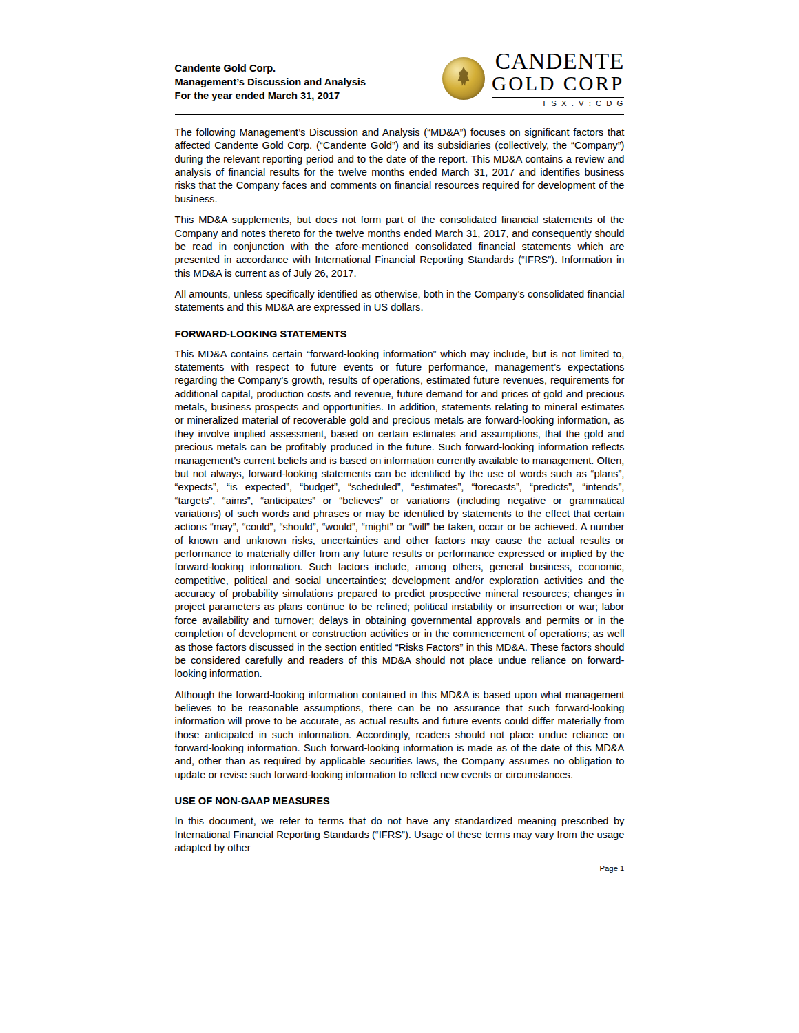Candente Gold Corp.
Management’s Discussion and Analysis
For the year ended March 31, 2017
CANDENTE
GOLD CORP
T S X . V : C D G
The following Management’s Discussion and Analysis (“MD&A”) focuses on significant factors that affected Candente Gold Corp. (“Candente Gold”) and its subsidiaries (collectively, the “Company”) during the relevant reporting period and to the date of the report. This MD&A contains a review and analysis of financial results for the twelve months ended March 31, 2017 and identifies business risks that the Company faces and comments on financial resources required for development of the business.
This MD&A supplements, but does not form part of the consolidated financial statements of the Company and notes thereto for the twelve months ended March 31, 2017, and consequently should be read in conjunction with the afore-mentioned consolidated financial statements which are presented in accordance with International Financial Reporting Standards (“IFRS”). Information in this MD&A is current as of July 26, 2017.
All amounts, unless specifically identified as otherwise, both in the Company’s consolidated financial statements and this MD&A are expressed in US dollars.
FORWARD-LOOKING STATEMENTS
This MD&A contains certain “forward-looking information” which may include, but is not limited to, statements with respect to future events or future performance, management’s expectations regarding the Company’s growth, results of operations, estimated future revenues, requirements for additional capital, production costs and revenue, future demand for and prices of gold and precious metals, business prospects and opportunities. In addition, statements relating to mineral estimates or mineralized material of recoverable gold and precious metals are forward-looking information, as they involve implied assessment, based on certain estimates and assumptions, that the gold and precious metals can be profitably produced in the future. Such forward-looking information reflects management’s current beliefs and is based on information currently available to management. Often, but not always, forward-looking statements can be identified by the use of words such as “plans”, “expects”, “is expected”, “budget”, “scheduled”, “estimates”, “forecasts”, “predicts”, “intends”, “targets”, “aims”, “anticipates” or “believes” or variations (including negative or grammatical variations) of such words and phrases or may be identified by statements to the effect that certain actions “may”, “could”, “should”, “would”, “might” or “will” be taken, occur or be achieved. A number of known and unknown risks, uncertainties and other factors may cause the actual results or performance to materially differ from any future results or performance expressed or implied by the forward-looking information. Such factors include, among others, general business, economic, competitive, political and social uncertainties; development and/or exploration activities and the accuracy of probability simulations prepared to predict prospective mineral resources; changes in project parameters as plans continue to be refined; political instability or insurrection or war; labor force availability and turnover; delays in obtaining governmental approvals and permits or in the completion of development or construction activities or in the commencement of operations; as well as those factors discussed in the section entitled “Risks Factors” in this MD&A. These factors should be considered carefully and readers of this MD&A should not place undue reliance on forward-looking information.
Although the forward-looking information contained in this MD&A is based upon what management believes to be reasonable assumptions, there can be no assurance that such forward-looking information will prove to be accurate, as actual results and future events could differ materially from those anticipated in such information. Accordingly, readers should not place undue reliance on forward-looking information. Such forward-looking information is made as of the date of this MD&A and, other than as required by applicable securities laws, the Company assumes no obligation to update or revise such forward-looking information to reflect new events or circumstances.
USE OF NON-GAAP MEASURES
In this document, we refer to terms that do not have any standardized meaning prescribed by International Financial Reporting Standards (“IFRS”). Usage of these terms may vary from the usage adapted by other
Page 1